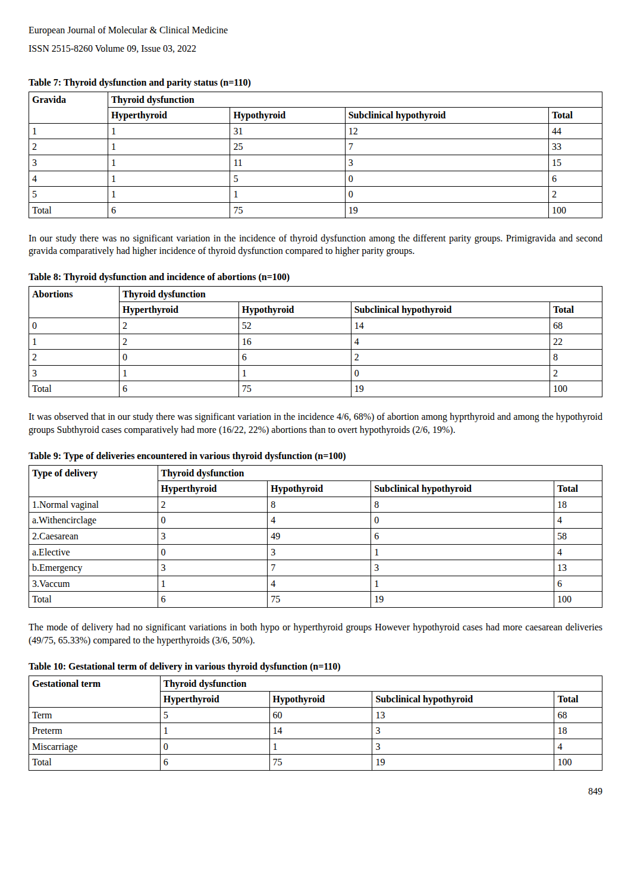European Journal of Molecular & Clinical Medicine
ISSN 2515-8260 Volume 09, Issue 03, 2022
Table 7: Thyroid dysfunction and parity status (n=110)
| Gravida | Thyroid dysfunction |
| --- | --- |
| Hyperthyroid | Hypothyroid | Subclinical hypothyroid | Total |
| 1 | 1 | 31 | 12 | 44 |
| 2 | 1 | 25 | 7 | 33 |
| 3 | 1 | 11 | 3 | 15 |
| 4 | 1 | 5 | 0 | 6 |
| 5 | 1 | 1 | 0 | 2 |
| Total | 6 | 75 | 19 | 100 |
In our study there was no significant variation in the incidence of thyroid dysfunction among the different parity groups. Primigravida and second gravida comparatively had higher incidence of thyroid dysfunction compared to higher parity groups.
Table 8: Thyroid dysfunction and incidence of abortions (n=100)
| Abortions | Thyroid dysfunction |
| --- | --- |
| Hyperthyroid | Hypothyroid | Subclinical hypothyroid | Total |
| 0 | 2 | 52 | 14 | 68 |
| 1 | 2 | 16 | 4 | 22 |
| 2 | 0 | 6 | 2 | 8 |
| 3 | 1 | 1 | 0 | 2 |
| Total | 6 | 75 | 19 | 100 |
It was observed that in our study there was significant variation in the incidence 4/6, 68%) of abortion among hyprthyroid and among the hypothyroid groups Subthyroid cases comparatively had more (16/22, 22%) abortions than to overt hypothyroids (2/6, 19%).
Table 9: Type of deliveries encountered in various thyroid dysfunction (n=100)
| Type of delivery | Thyroid dysfunction |
| --- | --- |
| Hyperthyroid | Hypothyroid | Subclinical hypothyroid | Total |
| 1.Normal vaginal | 2 | 8 | 8 | 18 |
| a.Withencirclage | 0 | 4 | 0 | 4 |
| 2.Caesarean | 3 | 49 | 6 | 58 |
| a.Elective | 0 | 3 | 1 | 4 |
| b.Emergency | 3 | 7 | 3 | 13 |
| 3.Vaccum | 1 | 4 | 1 | 6 |
| Total | 6 | 75 | 19 | 100 |
The mode of delivery had no significant variations in both hypo or hyperthyroid groups However hypothyroid cases had more caesarean deliveries (49/75, 65.33%) compared to the hyperthyroids (3/6, 50%).
Table 10: Gestational term of delivery in various thyroid dysfunction (n=110)
| Gestational term | Thyroid dysfunction |
| --- | --- |
| Hyperthyroid | Hypothyroid | Subclinical hypothyroid | Total |
| Term | 5 | 60 | 13 | 68 |
| Preterm | 1 | 14 | 3 | 18 |
| Miscarriage | 0 | 1 | 3 | 4 |
| Total | 6 | 75 | 19 | 100 |
849